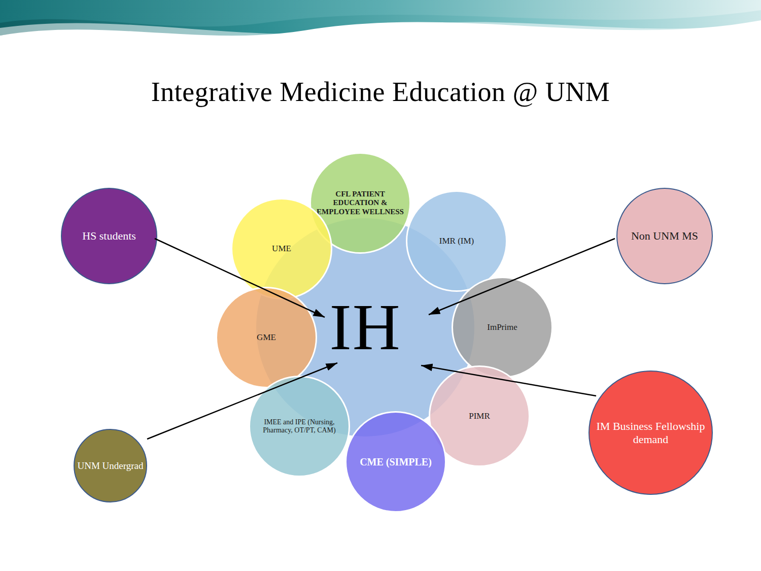Integrative Medicine Education @ UNM
CFL PATIENT EDUCATION & EMPLOYEE WELLNESS
UME
IMR (IM)
GME
ImPrime
IMEE and IPE (Nursing, Pharmacy, OT/PT, CAM)
PIMR
CME (SIMPLE)
IH
HS students
Non UNM MS
UNM Undergrad
IM Business Fellowship demand